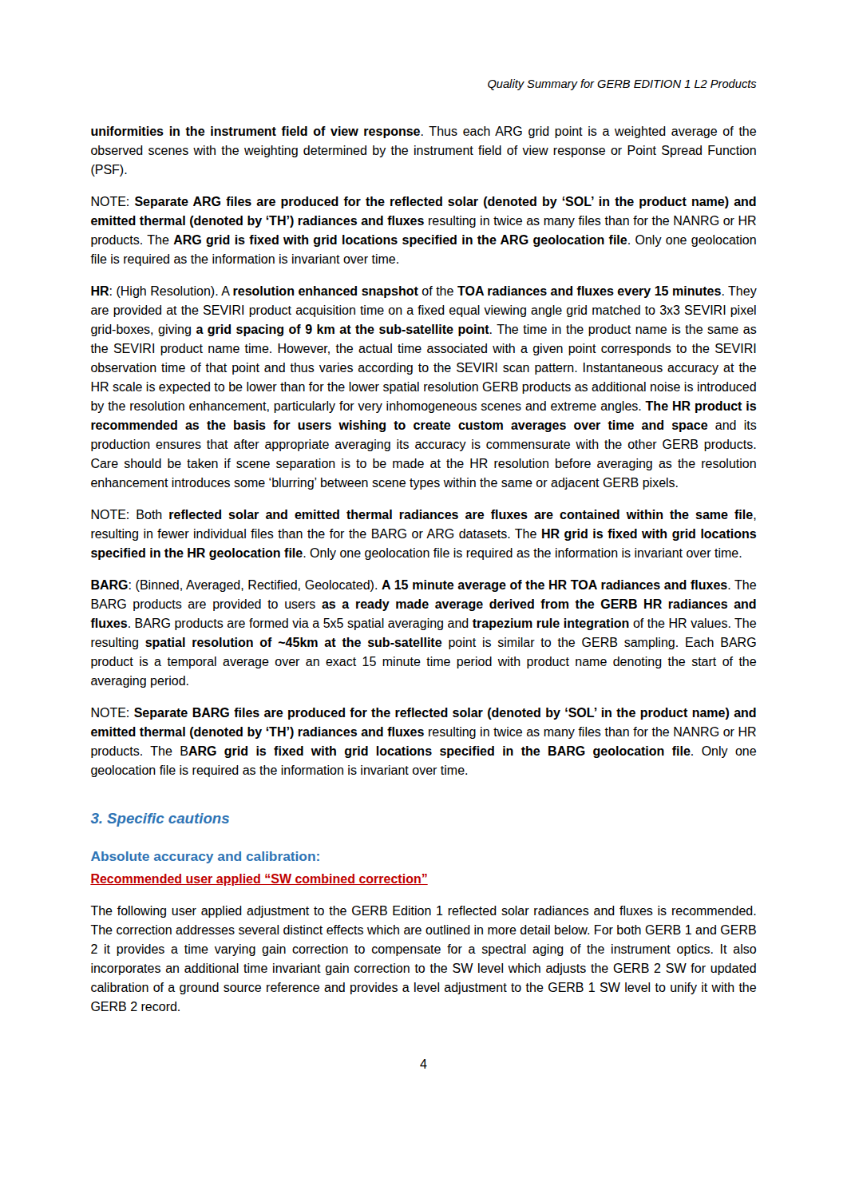Quality Summary for GERB EDITION 1 L2 Products
uniformities in the instrument field of view response. Thus each ARG grid point is a weighted average of the observed scenes with the weighting determined by the instrument field of view response or Point Spread Function (PSF).
NOTE: Separate ARG files are produced for the reflected solar (denoted by ‘SOL’ in the product name) and emitted thermal (denoted by ‘TH’) radiances and fluxes resulting in twice as many files than for the NANRG or HR products. The ARG grid is fixed with grid locations specified in the ARG geolocation file. Only one geolocation file is required as the information is invariant over time.
HR: (High Resolution). A resolution enhanced snapshot of the TOA radiances and fluxes every 15 minutes. They are provided at the SEVIRI product acquisition time on a fixed equal viewing angle grid matched to 3x3 SEVIRI pixel grid-boxes, giving a grid spacing of 9 km at the sub-satellite point. The time in the product name is the same as the SEVIRI product name time. However, the actual time associated with a given point corresponds to the SEVIRI observation time of that point and thus varies according to the SEVIRI scan pattern. Instantaneous accuracy at the HR scale is expected to be lower than for the lower spatial resolution GERB products as additional noise is introduced by the resolution enhancement, particularly for very inhomogeneous scenes and extreme angles. The HR product is recommended as the basis for users wishing to create custom averages over time and space and its production ensures that after appropriate averaging its accuracy is commensurate with the other GERB products. Care should be taken if scene separation is to be made at the HR resolution before averaging as the resolution enhancement introduces some ‘blurring’ between scene types within the same or adjacent GERB pixels.
NOTE: Both reflected solar and emitted thermal radiances are fluxes are contained within the same file, resulting in fewer individual files than the for the BARG or ARG datasets. The HR grid is fixed with grid locations specified in the HR geolocation file. Only one geolocation file is required as the information is invariant over time.
BARG: (Binned, Averaged, Rectified, Geolocated). A 15 minute average of the HR TOA radiances and fluxes. The BARG products are provided to users as a ready made average derived from the GERB HR radiances and fluxes. BARG products are formed via a 5x5 spatial averaging and trapezium rule integration of the HR values. The resulting spatial resolution of ~45km at the sub-satellite point is similar to the GERB sampling. Each BARG product is a temporal average over an exact 15 minute time period with product name denoting the start of the averaging period.
NOTE: Separate BARG files are produced for the reflected solar (denoted by ‘SOL’ in the product name) and emitted thermal (denoted by ‘TH’) radiances and fluxes resulting in twice as many files than for the NANRG or HR products. The BARG grid is fixed with grid locations specified in the BARG geolocation file. Only one geolocation file is required as the information is invariant over time.
3. Specific cautions
Absolute accuracy and calibration:
Recommended user applied “SW combined correction”
The following user applied adjustment to the GERB Edition 1 reflected solar radiances and fluxes is recommended. The correction addresses several distinct effects which are outlined in more detail below. For both GERB 1 and GERB 2 it provides a time varying gain correction to compensate for a spectral aging of the instrument optics. It also incorporates an additional time invariant gain correction to the SW level which adjusts the GERB 2 SW for updated calibration of a ground source reference and provides a level adjustment to the GERB 1 SW level to unify it with the GERB 2 record.
4